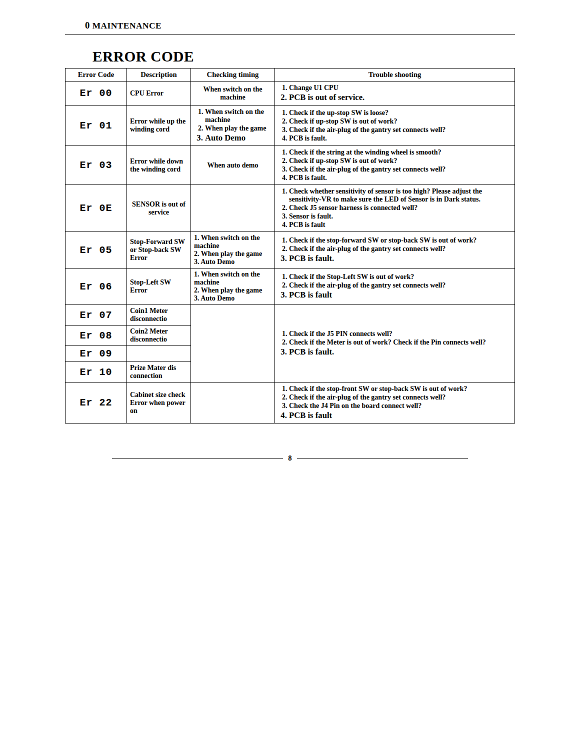0 MAINTENANCE
ERROR CODE
| Error Code | Description | Checking timing | Trouble shooting |
| --- | --- | --- | --- |
| Er 00 | CPU Error | When switch on the machine | Change U1 CPU PCB is out of service. |
| Er 01 | Error while up the winding cord | When switch on the machine When play the game Auto Demo | Check if the up-stop SW is loose? Check if up-stop SW is out of work? Check if the air-plug of the gantry set connects well? PCB is fault. |
| Er 03 | Error while down the winding cord | When auto demo | Check if the string at the winding wheel is smooth? Check if up-stop SW is out of work? Check if the air-plug of the gantry set connects well? PCB is fault. |
| Er 0E | SENSOR is out of service | | Check whether sensitivity of sensor is too high? Please adjust the sensitivity-VR to make sure the LED of Sensor is in Dark status. Check J5 sensor harness is connected well? Sensor is fault. PCB is fault |
| Er 05 | Stop-Forward SW or Stop-back SW Error | 1. When switch on the machine 2. When play the game 3. Auto Demo | Check if the stop-forward SW or stop-back SW is out of work? Check if the air-plug of the gantry set connects well? PCB is fault. |
| Er 06 | Stop-Left SW Error | 1. When switch on the machine 2. When play the game 3. Auto Demo | Check if the Stop-Left SW is out of work? Check if the air-plug of the gantry set connects well? PCB is fault |
| Er 07 | Coin1 Meter disconnectio | | Check if the J5 PIN connects well? Check if the Meter is out of work? Check if the Pin connects well? PCB is fault. |
| Er 08 | Coin2 Meter disconnectio |
| Er 09 | |
| Er 10 | Prize Mater dis connection |
| Er 22 | Cabinet size check Error when power on | | Check if the stop-front SW or stop-back SW is out of work? Check if the air-plug of the gantry set connects well? Check the J4 Pin on the board connect well? PCB is fault |
8